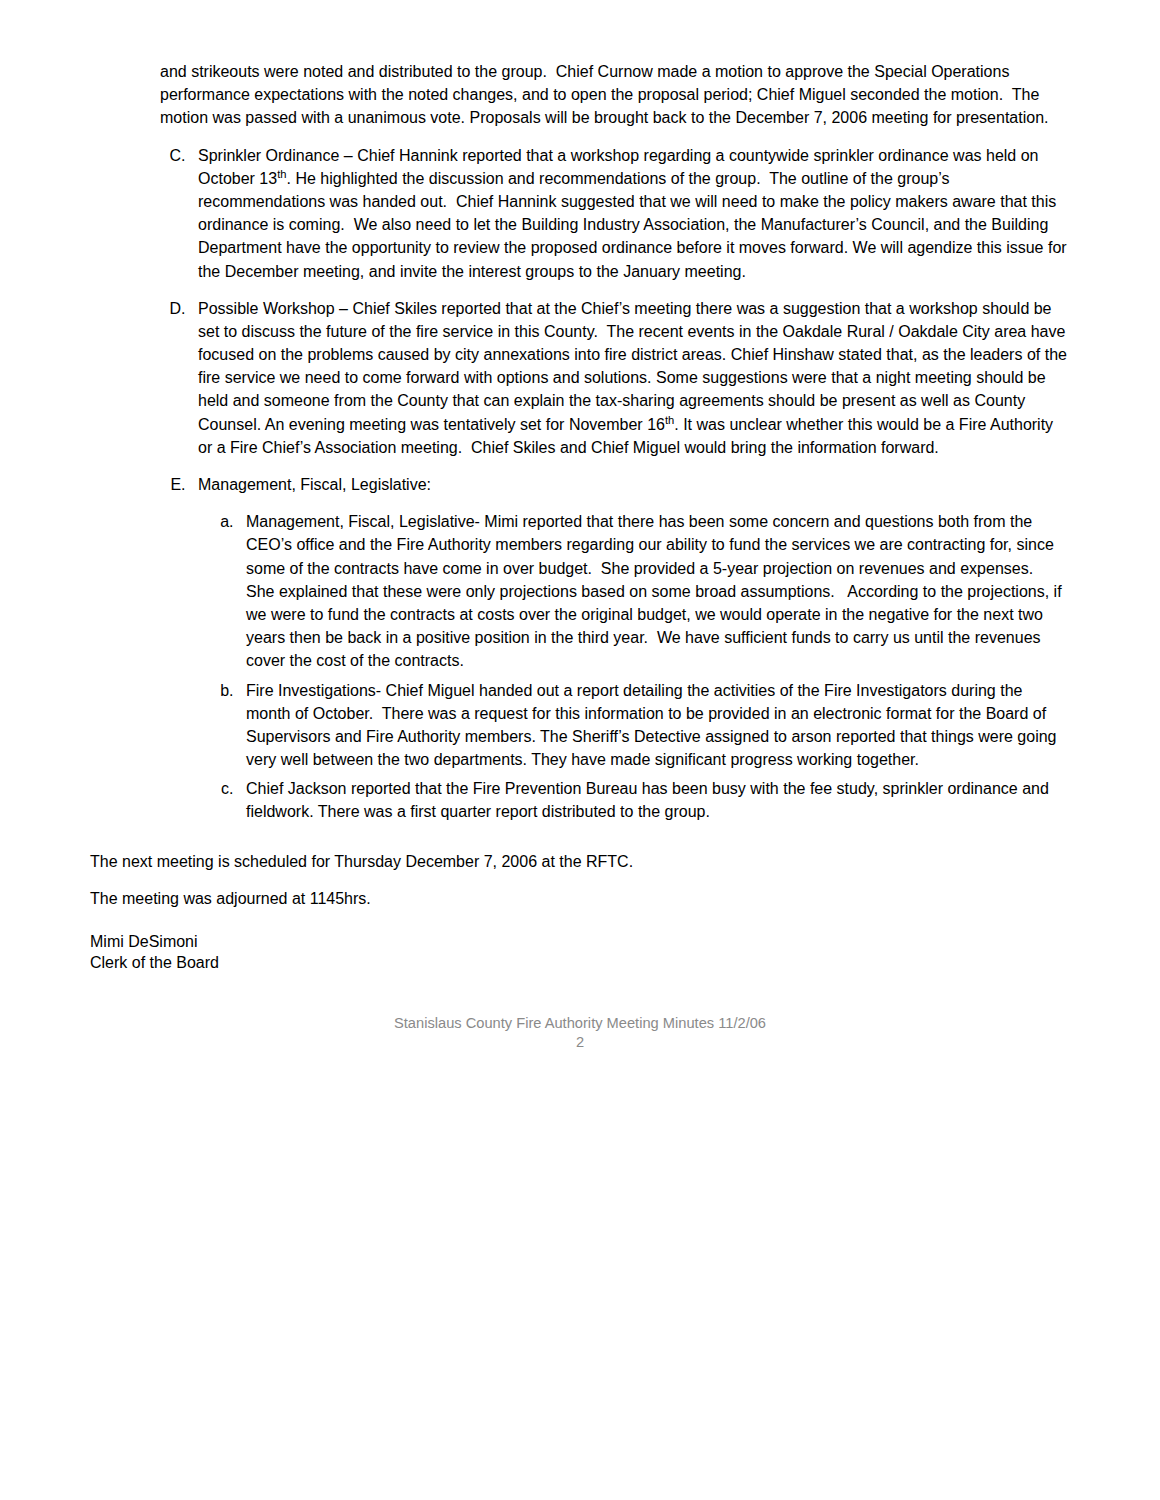and strikeouts were noted and distributed to the group. Chief Curnow made a motion to approve the Special Operations performance expectations with the noted changes, and to open the proposal period; Chief Miguel seconded the motion. The motion was passed with a unanimous vote. Proposals will be brought back to the December 7, 2006 meeting for presentation.
Sprinkler Ordinance – Chief Hannink reported that a workshop regarding a countywide sprinkler ordinance was held on October 13th. He highlighted the discussion and recommendations of the group. The outline of the group’s recommendations was handed out. Chief Hannink suggested that we will need to make the policy makers aware that this ordinance is coming. We also need to let the Building Industry Association, the Manufacturer’s Council, and the Building Department have the opportunity to review the proposed ordinance before it moves forward. We will agendize this issue for the December meeting, and invite the interest groups to the January meeting.
Possible Workshop – Chief Skiles reported that at the Chief’s meeting there was a suggestion that a workshop should be set to discuss the future of the fire service in this County. The recent events in the Oakdale Rural / Oakdale City area have focused on the problems caused by city annexations into fire district areas. Chief Hinshaw stated that, as the leaders of the fire service we need to come forward with options and solutions. Some suggestions were that a night meeting should be held and someone from the County that can explain the tax-sharing agreements should be present as well as County Counsel. An evening meeting was tentatively set for November 16th. It was unclear whether this would be a Fire Authority or a Fire Chief’s Association meeting. Chief Skiles and Chief Miguel would bring the information forward.
Management, Fiscal, Legislative:
Management, Fiscal, Legislative- Mimi reported that there has been some concern and questions both from the CEO’s office and the Fire Authority members regarding our ability to fund the services we are contracting for, since some of the contracts have come in over budget. She provided a 5-year projection on revenues and expenses. She explained that these were only projections based on some broad assumptions. According to the projections, if we were to fund the contracts at costs over the original budget, we would operate in the negative for the next two years then be back in a positive position in the third year. We have sufficient funds to carry us until the revenues cover the cost of the contracts.
Fire Investigations- Chief Miguel handed out a report detailing the activities of the Fire Investigators during the month of October. There was a request for this information to be provided in an electronic format for the Board of Supervisors and Fire Authority members. The Sheriff’s Detective assigned to arson reported that things were going very well between the two departments. They have made significant progress working together.
Chief Jackson reported that the Fire Prevention Bureau has been busy with the fee study, sprinkler ordinance and fieldwork. There was a first quarter report distributed to the group.
The next meeting is scheduled for Thursday December 7, 2006 at the RFTC.
The meeting was adjourned at 1145hrs.
Mimi DeSimoni
Clerk of the Board
Stanislaus County Fire Authority Meeting Minutes 11/2/06
2